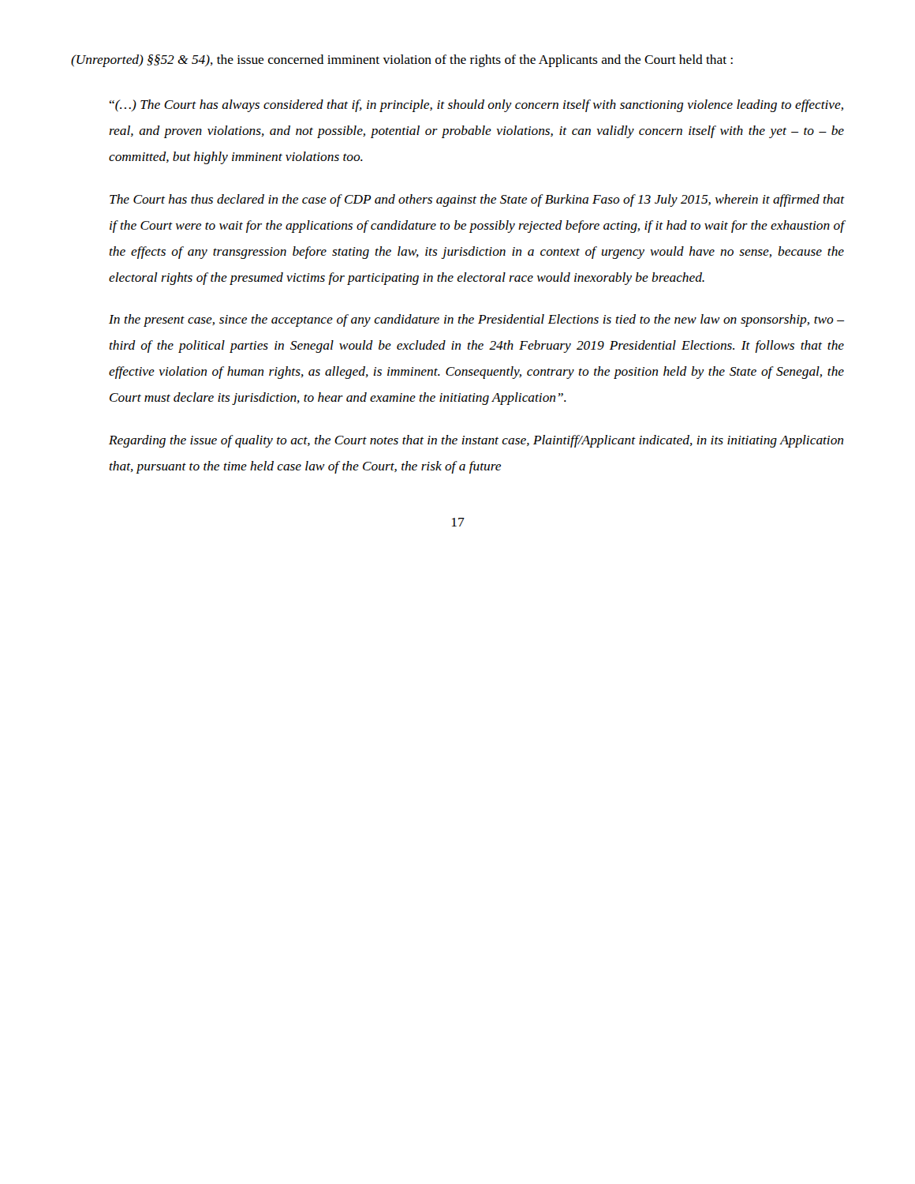(Unreported) §§52 & 54), the issue concerned imminent violation of the rights of the Applicants and the Court held that :
“(…) The Court has always considered that if, in principle, it should only concern itself with sanctioning violence leading to effective, real, and proven violations, and not possible, potential or probable violations, it can validly concern itself with the yet – to – be committed, but highly imminent violations too.
The Court has thus declared in the case of CDP and others against the State of Burkina Faso of 13 July 2015, wherein it affirmed that if the Court were to wait for the applications of candidature to be possibly rejected before acting, if it had to wait for the exhaustion of the effects of any transgression before stating the law, its jurisdiction in a context of urgency would have no sense, because the electoral rights of the presumed victims for participating in the electoral race would inexorably be breached.
In the present case, since the acceptance of any candidature in the Presidential Elections is tied to the new law on sponsorship, two – third of the political parties in Senegal would be excluded in the 24th February 2019 Presidential Elections. It follows that the effective violation of human rights, as alleged, is imminent. Consequently, contrary to the position held by the State of Senegal, the Court must declare its jurisdiction, to hear and examine the initiating Application”.
Regarding the issue of quality to act, the Court notes that in the instant case, Plaintiff/Applicant indicated, in its initiating Application that, pursuant to the time held case law of the Court, the risk of a future
17